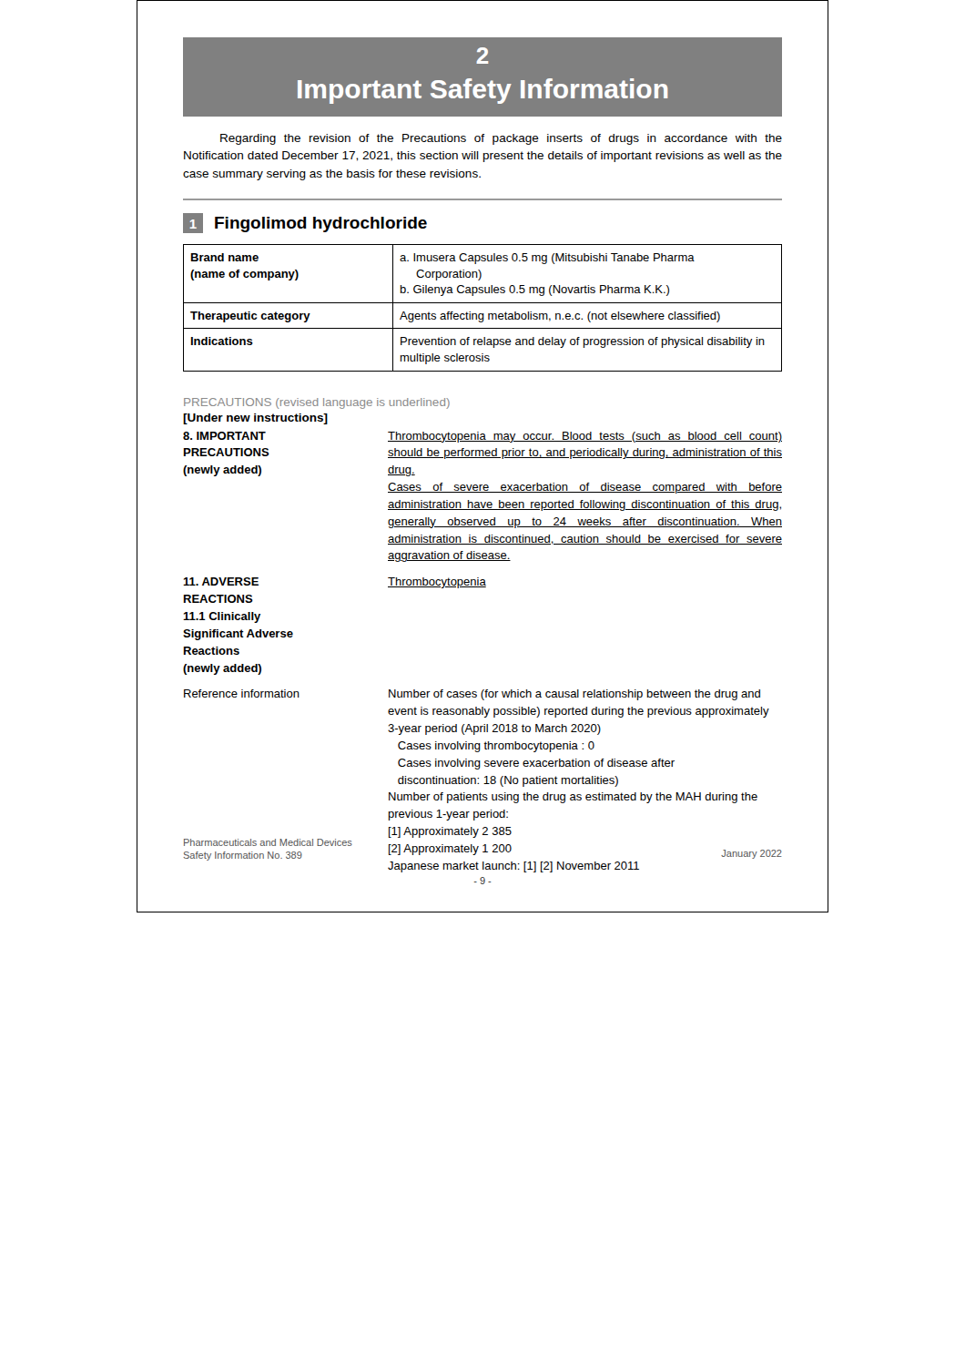2
Important Safety Information
Regarding the revision of the Precautions of package inserts of drugs in accordance with the Notification dated December 17, 2021, this section will present the details of important revisions as well as the case summary serving as the basis for these revisions.
1
Fingolimod hydrochloride
| Brand name (name of company) | a. Imusera Capsules 0.5 mg (Mitsubishi Tanabe Pharma Corporation) b. Gilenya Capsules 0.5 mg (Novartis Pharma K.K.) |
| Therapeutic category | Agents affecting metabolism, n.e.c. (not elsewhere classified) |
| Indications | Prevention of relapse and delay of progression of physical disability in multiple sclerosis |
PRECAUTIONS (revised language is underlined)
[Under new instructions]
| 8. IMPORTANT PRECAUTIONS (newly added) | Thrombocytopenia may occur. Blood tests (such as blood cell count) should be performed prior to, and periodically during, administration of this drug. Cases of severe exacerbation of disease compared with before administration have been reported following discontinuation of this drug, generally observed up to 24 weeks after discontinuation. When administration is discontinued, caution should be exercised for severe aggravation of disease. |
| 11. ADVERSE REACTIONS 11.1 Clinically Significant Adverse Reactions (newly added) | Thrombocytopenia |
| Reference information | Number of cases (for which a causal relationship between the drug and event is reasonably possible) reported during the previous approximately 3-year period (April 2018 to March 2020) Cases involving thrombocytopenia : 0 Cases involving severe exacerbation of disease after discontinuation: 18 (No patient mortalities) Number of patients using the drug as estimated by the MAH during the previous 1-year period: [1] Approximately 2 385 [2] Approximately 1 200 Japanese market launch: [1] [2] November 2011 |
Pharmaceuticals and Medical Devices
Safety Information No. 389
January 2022
- 9 -